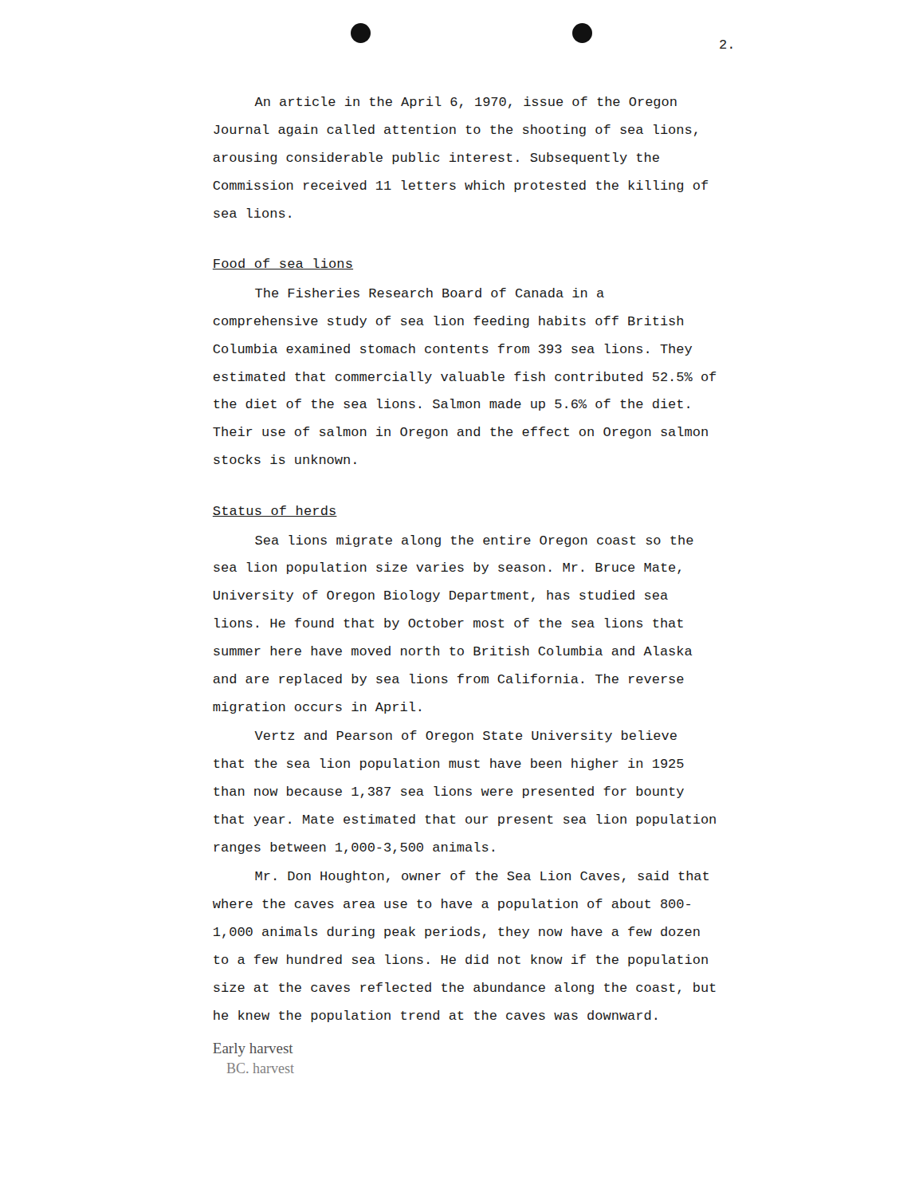2.
An article in the April 6, 1970, issue of the Oregon Journal again called attention to the shooting of sea lions, arousing considerable public interest. Subsequently the Commission received 11 letters which protested the killing of sea lions.
Food of sea lions
The Fisheries Research Board of Canada in a comprehensive study of sea lion feeding habits off British Columbia examined stomach contents from 393 sea lions. They estimated that commercially valuable fish contributed 52.5% of the diet of the sea lions. Salmon made up 5.6% of the diet. Their use of salmon in Oregon and the effect on Oregon salmon stocks is unknown.
Status of herds
Sea lions migrate along the entire Oregon coast so the sea lion population size varies by season. Mr. Bruce Mate, University of Oregon Biology Department, has studied sea lions. He found that by October most of the sea lions that summer here have moved north to British Columbia and Alaska and are replaced by sea lions from California. The reverse migration occurs in April.
Vertz and Pearson of Oregon State University believe that the sea lion population must have been higher in 1925 than now because 1,387 sea lions were presented for bounty that year. Mate estimated that our present sea lion population ranges between 1,000-3,500 animals.
Mr. Don Houghton, owner of the Sea Lion Caves, said that where the caves area use to have a population of about 800-1,000 animals during peak periods, they now have a few dozen to a few hundred sea lions. He did not know if the population size at the caves reflected the abundance along the coast, but he knew the population trend at the caves was downward.
Early harvestBC. harvest